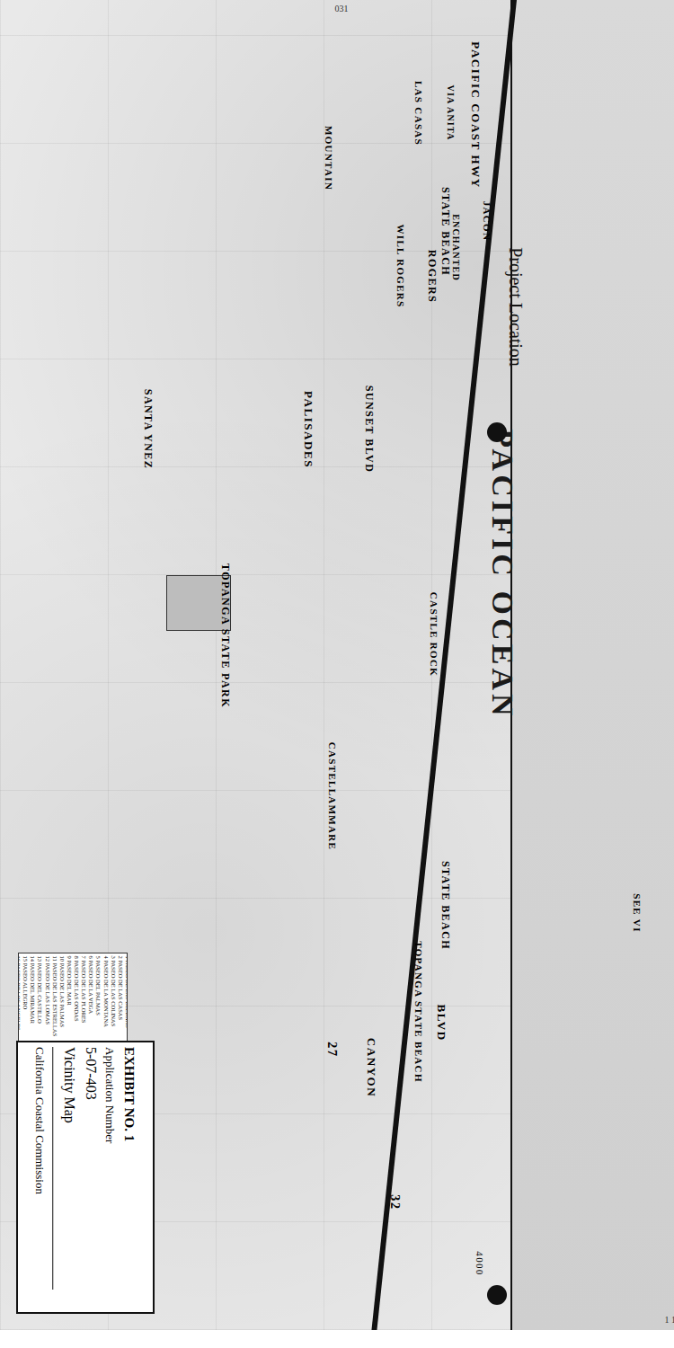Exhibit No. 1, Application Number 5-07-403, Vicinity Map, California Coastal Commission.
031
PACIFIC OCEAN PACIFIC COAST HWY STATE BEACH ROGERS WILL ROGERS SUNSET BLVD PALISADES SANTA YNEZ TOPANGA STATE PARK TOPANGA CASTLE ROCK CASTELLAMMARE TOPANGA STATE BEACH STATE BEACH LAS CASAS VIA ANITA MOUNTAIN JACON ENCHANTED CANYON BLVD 1700 4000 32 27 SEE VI SEE V Project Location
1 PASEO DE LAS DELICIAS
2 PASEO DE LAS CASAS
3 PASEO DE LAS COLINAS
4 PASEO DE LA MONTANA
5 PASEO DEL PALMAS
6 PASEO DE LA VEGA
7 PASEO DE LAS FLORES
8 PASEO DE LAS ONDAS
9 PASEO DEL MAR
10 PASEO DE LAS PALMAS
11 PASEO DE LAS ESTRELLAS
12 PASEO DE LAS LOMAS
13 PASEO DEL CASTILLO
14 PASEO DEL MIRAMAR
15 PASEO ALLEGRO
16 PASEO DE LOS ANGELES
EXHIBIT NO. 1 Application Number 5-07-403 Vicinity Map California Coastal Commission
1 1